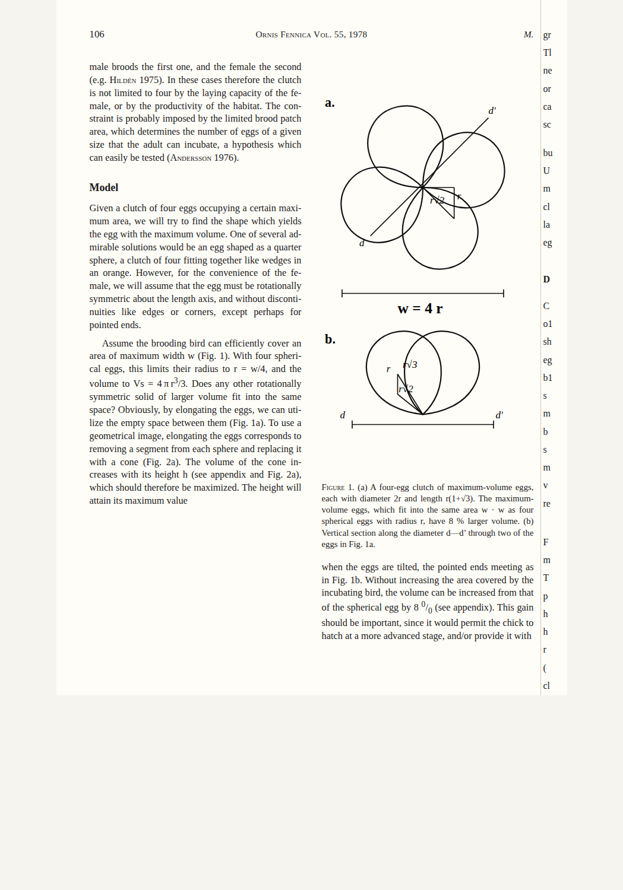106
Ornis Fennica Vol. 55, 1978
M.
male broods the first one, and the female the second (e.g. Hildén 1975). In these cases therefore the clutch is not limited to four by the laying capacity of the female, or by the productivity of the habitat. The constraint is probably imposed by the limited brood patch area, which determines the number of eggs of a given size that the adult can incubate, a hypothesis which can easily be tested (Andersson 1976).
Model
Given a clutch of four eggs occupying a certain maximum area, we will try to find the shape which yields the egg with the maximum volume. One of several admirable solutions would be an egg shaped as a quarter sphere, a clutch of four fitting together like wedges in an orange. However, for the convenience of the female, we will assume that the egg must be rotationally symmetric about the length axis, and without discontinuities like edges or corners, except perhaps for pointed ends.
Assume the brooding bird can efficiently cover an area of maximum width w (Fig. 1). With four spherical eggs, this limits their radius to r = w/4, and the volume to Vs = 4 π r3/3. Does any other rotationally symmetric solid of larger volume fit into the same space? Obviously, by elongating the eggs, we can utilize the empty space between them (Fig. 1a). To use a geometrical image, elongating the eggs corresponds to removing a segment from each sphere and replacing it with a cone (Fig. 2a). The volume of the cone increases with its height h (see appendix and Fig. 2a), which should therefore be maximized. The height will attain its maximum value
a. d′ d r√2 r w = 4 r b. r r√3 r√2 d d′
Figure 1. (a) A four-egg clutch of maximum-volume eggs, each with diameter 2r and length r(1+√3). The maximum-volume eggs, which fit into the same area w · w as four spherical eggs with radius r, have 8 % larger volume. (b) Vertical section along the diameter d—d’ through two of the eggs in Fig. 1a.
when the eggs are tilted, the pointed ends meeting as in Fig. 1b. Without increasing the area covered by the incubating bird, the volume can be increased from that of the spherical egg by 8 0/0 (see appendix). This gain should be important, since it would permit the chick to hatch at a more advanced stage, and/or provide it with
gr
Tl
ne
or
ca
sc
bu
U
m
cl
la
eg
D
C
o1
sh
eg
b1
s 
m
b 
s 
m
v 
re
F
m
T
p 
h 
h
r 
(
cl